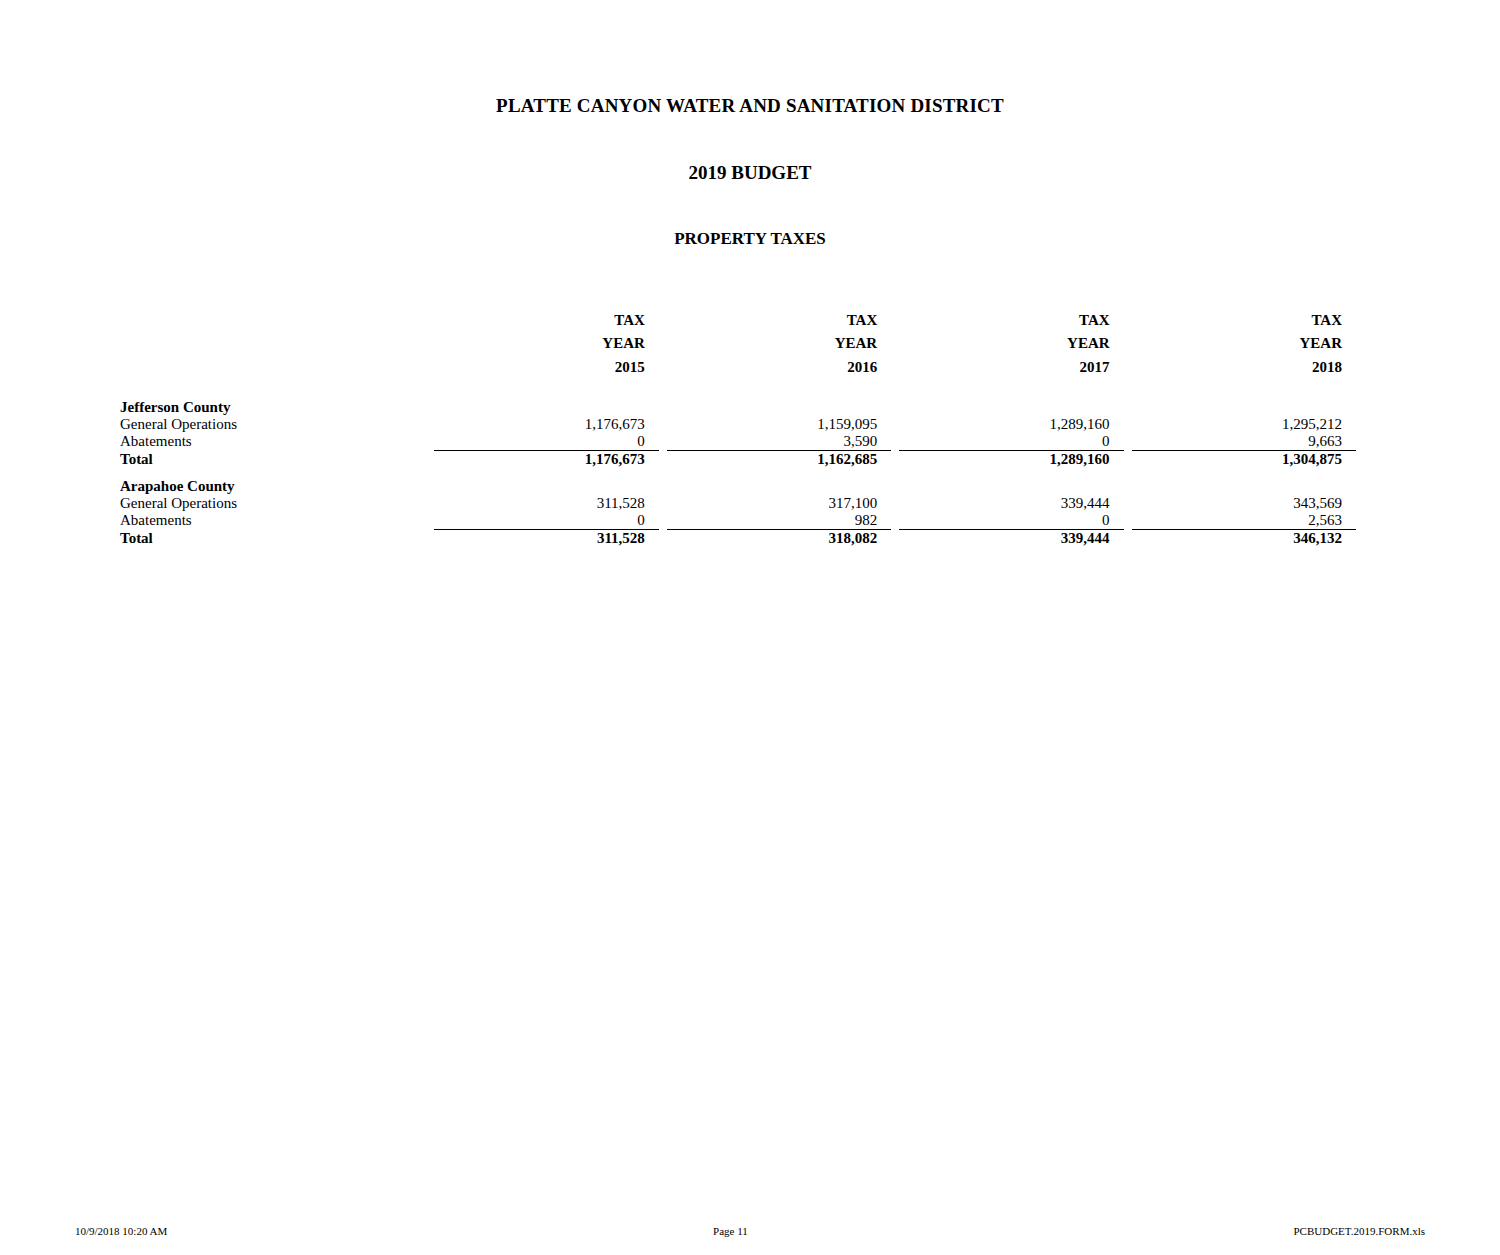PLATTE CANYON WATER AND SANITATION DISTRICT
2019 BUDGET
PROPERTY TAXES
| | TAX | TAX | TAX | TAX |
| --- | --- | --- | --- | --- |
| | YEAR | YEAR | YEAR | YEAR |
| | 2015 | 2016 | 2017 | 2018 |
| Jefferson County | | | | |
| General Operations | 1,176,673 | 1,159,095 | 1,289,160 | 1,295,212 |
| Abatements | 0 | 3,590 | 0 | 9,663 |
| Total | 1,176,673 | 1,162,685 | 1,289,160 | 1,304,875 |
| Arapahoe County | | | | |
| General Operations | 311,528 | 317,100 | 339,444 | 343,569 |
| Abatements | 0 | 982 | 0 | 2,563 |
| Total | 311,528 | 318,082 | 339,444 | 346,132 |
10/9/2018 10:20 AM
Page 11
PCBUDGET.2019.FORM.xls